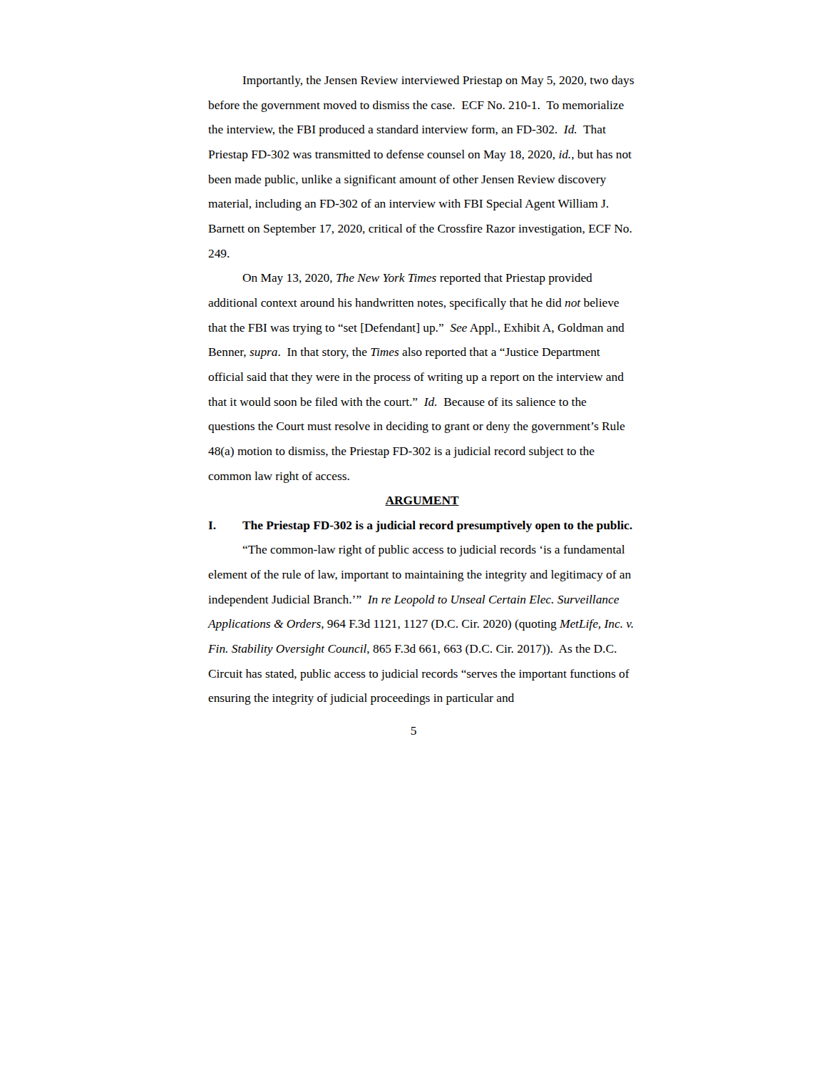Importantly, the Jensen Review interviewed Priestap on May 5, 2020, two days before the government moved to dismiss the case. ECF No. 210-1. To memorialize the interview, the FBI produced a standard interview form, an FD-302. Id. That Priestap FD-302 was transmitted to defense counsel on May 18, 2020, id., but has not been made public, unlike a significant amount of other Jensen Review discovery material, including an FD-302 of an interview with FBI Special Agent William J. Barnett on September 17, 2020, critical of the Crossfire Razor investigation, ECF No. 249.
On May 13, 2020, The New York Times reported that Priestap provided additional context around his handwritten notes, specifically that he did not believe that the FBI was trying to “set [Defendant] up.” See Appl., Exhibit A, Goldman and Benner, supra. In that story, the Times also reported that a “Justice Department official said that they were in the process of writing up a report on the interview and that it would soon be filed with the court.” Id. Because of its salience to the questions the Court must resolve in deciding to grant or deny the government’s Rule 48(a) motion to dismiss, the Priestap FD-302 is a judicial record subject to the common law right of access.
ARGUMENT
I. The Priestap FD-302 is a judicial record presumptively open to the public.
“The common-law right of public access to judicial records ‘is a fundamental element of the rule of law, important to maintaining the integrity and legitimacy of an independent Judicial Branch.’” In re Leopold to Unseal Certain Elec. Surveillance Applications & Orders, 964 F.3d 1121, 1127 (D.C. Cir. 2020) (quoting MetLife, Inc. v. Fin. Stability Oversight Council, 865 F.3d 661, 663 (D.C. Cir. 2017)). As the D.C. Circuit has stated, public access to judicial records “serves the important functions of ensuring the integrity of judicial proceedings in particular and
5